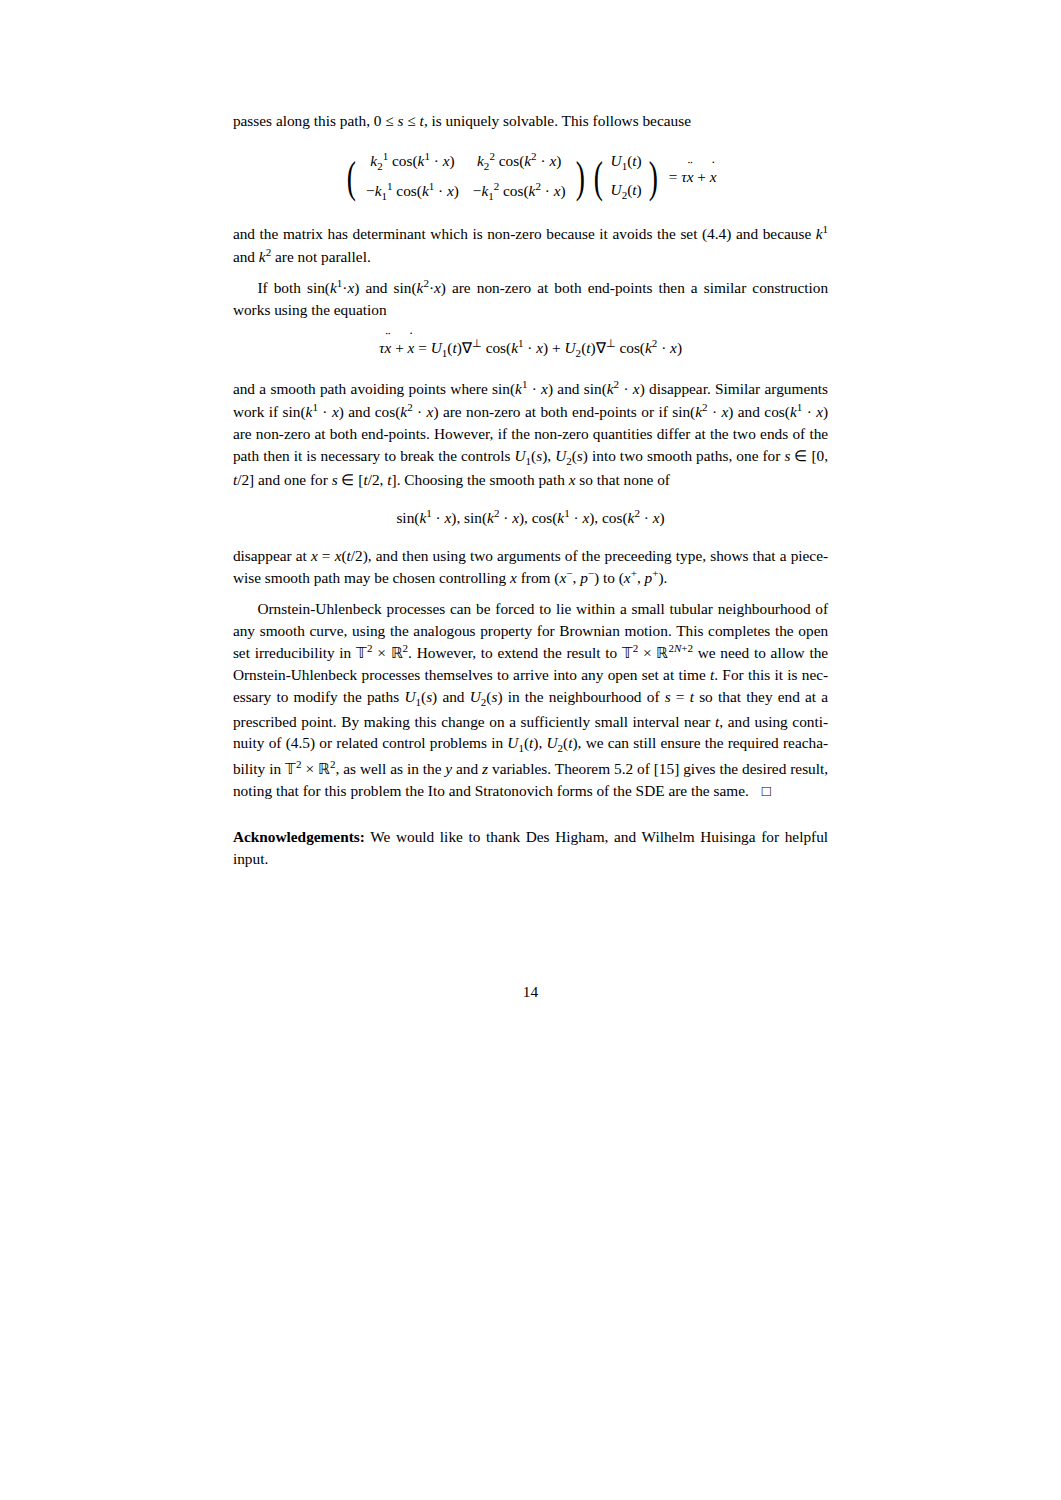passes along this path, 0 ≤ s ≤ t, is uniquely solvable. This follows because
(
| k 2 1 cos( k 1 · x ) | k 2 2 cos( k 2 · x ) |
| − k 1 1 cos( k 1 · x ) | − k 1 2 cos( k 2 · x ) |
) (
| U 1 ( t ) |
| U 2 ( t ) |
) = τx + x
and the matrix has determinant which is non-zero because it avoids the set (4.4) and because k 1 and k 2 are not parallel.
If both sin(k 1·x) and sin(k 2·x) are non-zero at both end-points then a similar construction works using the equation
τx + x = U 1(t)∇⊥ cos(k 1 · x) + U 2(t)∇⊥ cos(k 2 · x)
and a smooth path avoiding points where sin(k 1 · x) and sin(k 2 · x) disappear. Similar arguments work if sin(k 1 · x) and cos(k 2 · x) are non-zero at both end-points or if sin(k 2 · x) and cos(k 1 · x) are non-zero at both end-points. However, if the non-zero quantities differ at the two ends of the path then it is necessary to break the controls U 1(s), U 2(s) into two smooth paths, one for s ∈ [0, t/2] and one for s ∈ [t/2, t]. Choosing the smooth path x so that none of
sin(k 1 · x), sin(k 2 · x), cos(k 1 · x), cos(k 2 · x)
disappear at x = x(t/2), and then using two arguments of the preceeding type, shows that a piecewise smooth path may be chosen controlling x from (x−, p−) to (x+, p+).
Ornstein-Uhlenbeck processes can be forced to lie within a small tubular neighbourhood of any smooth curve, using the analogous property for Brownian motion. This completes the open set irreducibility in 𝕋2 × ℝ2. However, to extend the result to 𝕋2 × ℝ2N+2 we need to allow the Ornstein-Uhlenbeck processes themselves to arrive into any open set at time t. For this it is necessary to modify the paths U 1(s) and U 2(s) in the neighbourhood of s = t so that they end at a prescribed point. By making this change on a sufficiently small interval near t, and using continuity of (4.5) or related control problems in U 1(t), U 2(t), we can still ensure the required reachability in 𝕋2 × ℝ2, as well as in the y and z variables. Theorem 5.2 of [15] gives the desired result, noting that for this problem the Ito and Stratonovich forms of the SDE are the same. □
Acknowledgements: We would like to thank Des Higham, and Wilhelm Huisinga for helpful input.
14